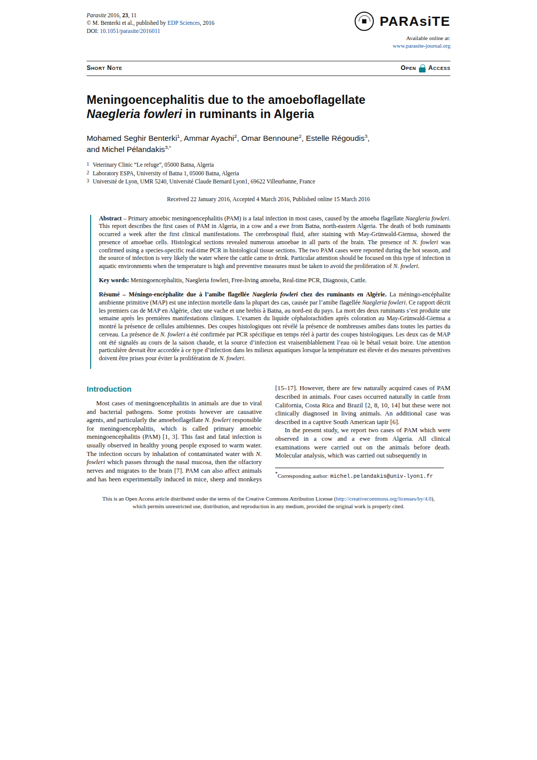Parasite 2016, 23, 11
© M. Benterki et al., published by EDP Sciences, 2016
DOI: 10.1051/parasite/2016011
PARASiTE
Available online at:
www.parasite-journal.org
Short Note
Open Access
Meningoencephalitis due to the amoeboflagellate
Naegleria fowleri in ruminants in Algeria
Mohamed Seghir Benterki1, Ammar Ayachi2, Omar Bennoune2, Estelle Régoudis3,
and Michel Pélandakis3,*
1 Veterinary Clinic “Le refuge”, 05000 Batna, Algeria 2 Laboratory ESPA, University of Batna 1, 05000 Batna, Algeria 3 Université de Lyon, UMR 5240, Université Claude Bernard Lyon1, 69622 Villeurbanne, France
Received 22 January 2016, Accepted 4 March 2016, Published online 15 March 2016
Abstract – Primary amoebic meningoencephalitis (PAM) is a fatal infection in most cases, caused by the amoeba flagellate Naegleria fowleri. This report describes the first cases of PAM in Algeria, in a cow and a ewe from Batna, north-eastern Algeria. The death of both ruminants occurred a week after the first clinical manifestations. The cerebrospinal fluid, after staining with May-Grünwald-Giemsa, showed the presence of amoebae cells. Histological sections revealed numerous amoebae in all parts of the brain. The presence of N. fowleri was confirmed using a species-specific real-time PCR in histological tissue sections. The two PAM cases were reported during the hot season, and the source of infection is very likely the water where the cattle came to drink. Particular attention should be focused on this type of infection in aquatic environments when the temperature is high and preventive measures must be taken to avoid the proliferation of N. fowleri.
Key words: Meningoencephalitis, Naegleria fowleri, Free-living amoeba, Real-time PCR, Diagnosis, Cattle.
Résumé – Méningo-encéphalite due à l’amibe flagellée Naegleria fowleri chez des ruminants en Algérie. La méningo-encéphalite amibienne primitive (MAP) est une infection mortelle dans la plupart des cas, causée par l’amibe flagellée Naegleria fowleri. Ce rapport décrit les premiers cas de MAP en Algérie, chez une vache et une brebis à Batna, au nord-est du pays. La mort des deux ruminants s’est produite une semaine après les premières manifestations cliniques. L’examen du liquide céphalorachidien après coloration au May-Grünwald-Giemsa a montré la présence de cellules amibiennes. Des coupes histologiques ont révélé la présence de nombreuses amibes dans toutes les parties du cerveau. La présence de N. fowleri a été confirmée par PCR spécifique en temps réel à partir des coupes histologiques. Les deux cas de MAP ont été signalés au cours de la saison chaude, et la source d’infection est vraisemblablement l’eau où le bétail venait boire. Une attention particulière devrait être accordée à ce type d’infection dans les milieux aquatiques lorsque la température est élevée et des mesures préventives doivent être prises pour éviter la prolifération de N. fowleri.
Introduction
Most cases of meningoencephalitis in animals are due to viral and bacterial pathogens. Some protists however are causative agents, and particularly the amoeboflagellate N. fowleri responsible for meningoencephalitis, which is called primary amoebic meningoencephalitis (PAM) [1, 3]. This fast and fatal infection is usually observed in healthy young people exposed to warm water. The infection occurs by inhalation of contaminated water with N. fowleri which passes through the nasal mucosa, then the olfactory nerves and migrates to the brain [7]. PAM can also affect animals and has been experimentally induced in mice, sheep and monkeys [15–17]. However, there are few naturally acquired cases of PAM described in animals. Four cases occurred naturally in cattle from California, Costa Rica and Brazil [2, 8, 10, 14] but these were not clinically diagnosed in living animals. An additional case was described in a captive South American tapir [6].
In the present study, we report two cases of PAM which were observed in a cow and a ewe from Algeria. All clinical examinations were carried out on the animals before death. Molecular analysis, which was carried out subsequently in
*Corresponding author: michel.pelandakis@univ-lyon1.fr
This is an Open Access article distributed under the terms of the Creative Commons Attribution License (http://creativecommons.org/licenses/by/4.0),
which permits unrestricted use, distribution, and reproduction in any medium, provided the original work is properly cited.